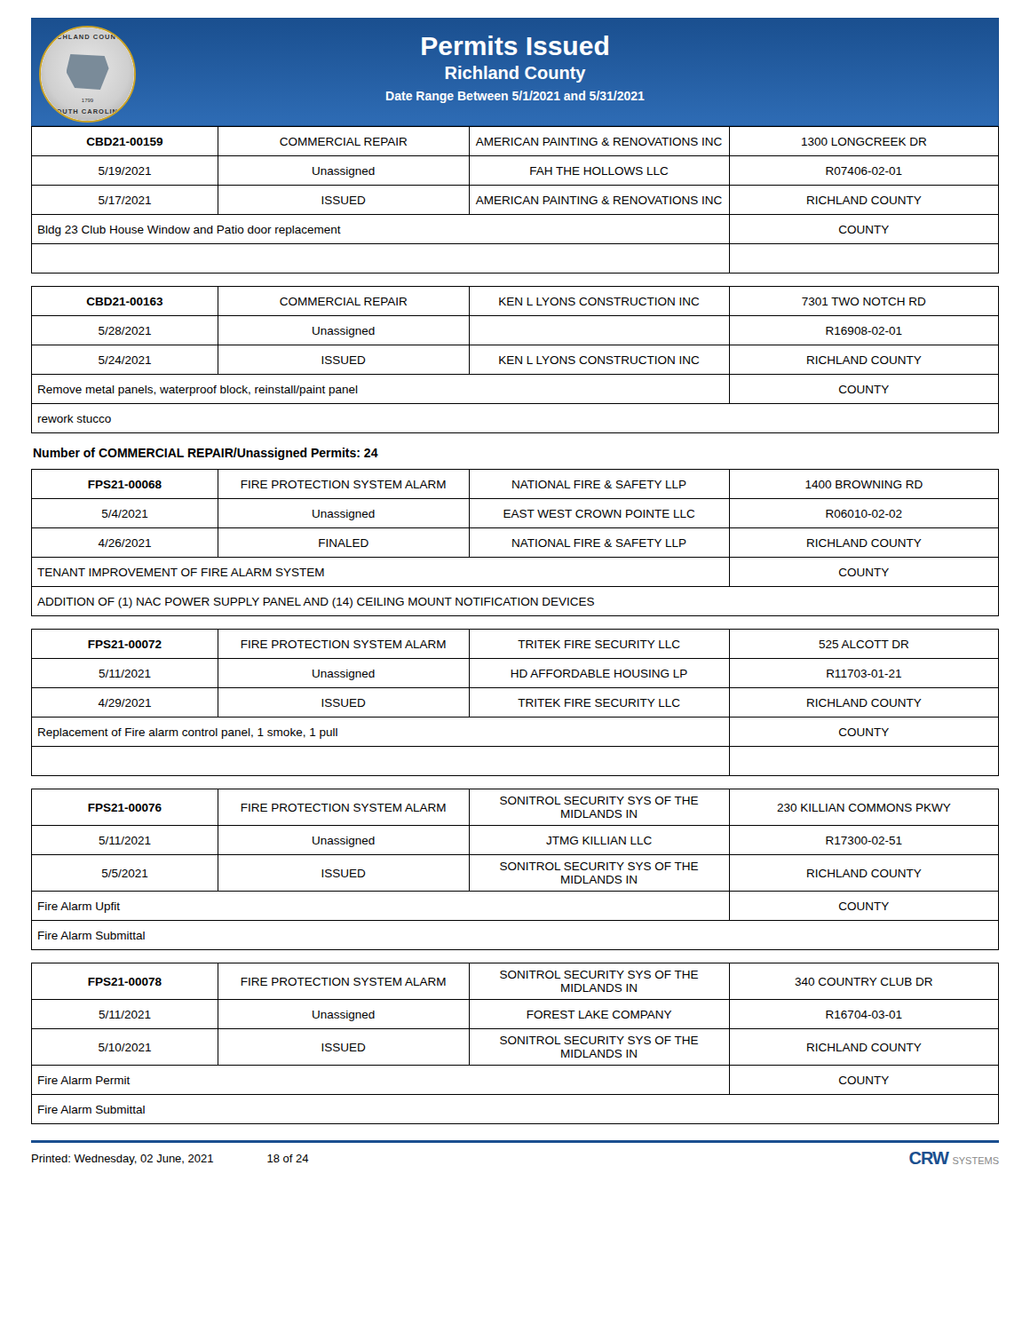RICHLAND COUNTY
1799
SOUTH CAROLINA
Permits Issued
Richland County
Date Range Between 5/1/2021 and 5/31/2021
| CBD21-00159 | COMMERCIAL REPAIR | AMERICAN PAINTING & RENOVATIONS INC | 1300 LONGCREEK DR |
| 5/19/2021 | Unassigned | FAH THE HOLLOWS LLC | R07406-02-01 |
| 5/17/2021 | ISSUED | AMERICAN PAINTING & RENOVATIONS INC | RICHLAND COUNTY |
| Bldg 23 Club House Window and Patio door replacement | COUNTY |
| CBD21-00163 | COMMERCIAL REPAIR | KEN L LYONS CONSTRUCTION INC | 7301 TWO NOTCH RD |
| 5/28/2021 | Unassigned | | R16908-02-01 |
| 5/24/2021 | ISSUED | KEN L LYONS CONSTRUCTION INC | RICHLAND COUNTY |
| Remove metal panels, waterproof block, reinstall/paint panel | COUNTY |
| rework stucco |
Number of COMMERCIAL REPAIR/Unassigned Permits: 24
| FPS21-00068 | FIRE PROTECTION SYSTEM ALARM | NATIONAL FIRE & SAFETY LLP | 1400 BROWNING RD |
| 5/4/2021 | Unassigned | EAST WEST CROWN POINTE LLC | R06010-02-02 |
| 4/26/2021 | FINALED | NATIONAL FIRE & SAFETY LLP | RICHLAND COUNTY |
| TENANT IMPROVEMENT OF FIRE ALARM SYSTEM | COUNTY |
| ADDITION OF (1) NAC POWER SUPPLY PANEL AND (14) CEILING MOUNT NOTIFICATION DEVICES |
| FPS21-00072 | FIRE PROTECTION SYSTEM ALARM | TRITEK FIRE SECURITY LLC | 525 ALCOTT DR |
| 5/11/2021 | Unassigned | HD AFFORDABLE HOUSING LP | R11703-01-21 |
| 4/29/2021 | ISSUED | TRITEK FIRE SECURITY LLC | RICHLAND COUNTY |
| Replacement of Fire alarm control panel, 1 smoke, 1 pull | COUNTY |
| FPS21-00076 | FIRE PROTECTION SYSTEM ALARM | SONITROL SECURITY SYS OF THE MIDLANDS IN | 230 KILLIAN COMMONS PKWY |
| 5/11/2021 | Unassigned | JTMG KILLIAN LLC | R17300-02-51 |
| 5/5/2021 | ISSUED | SONITROL SECURITY SYS OF THE MIDLANDS IN | RICHLAND COUNTY |
| Fire Alarm Upfit | COUNTY |
| Fire Alarm Submittal |
| FPS21-00078 | FIRE PROTECTION SYSTEM ALARM | SONITROL SECURITY SYS OF THE MIDLANDS IN | 340 COUNTRY CLUB DR |
| 5/11/2021 | Unassigned | FOREST LAKE COMPANY | R16704-03-01 |
| 5/10/2021 | ISSUED | SONITROL SECURITY SYS OF THE MIDLANDS IN | RICHLAND COUNTY |
| Fire Alarm Permit | COUNTY |
| Fire Alarm Submittal |
Printed: Wednesday, 02 June, 2021
18 of 24
CRW SYSTEMS